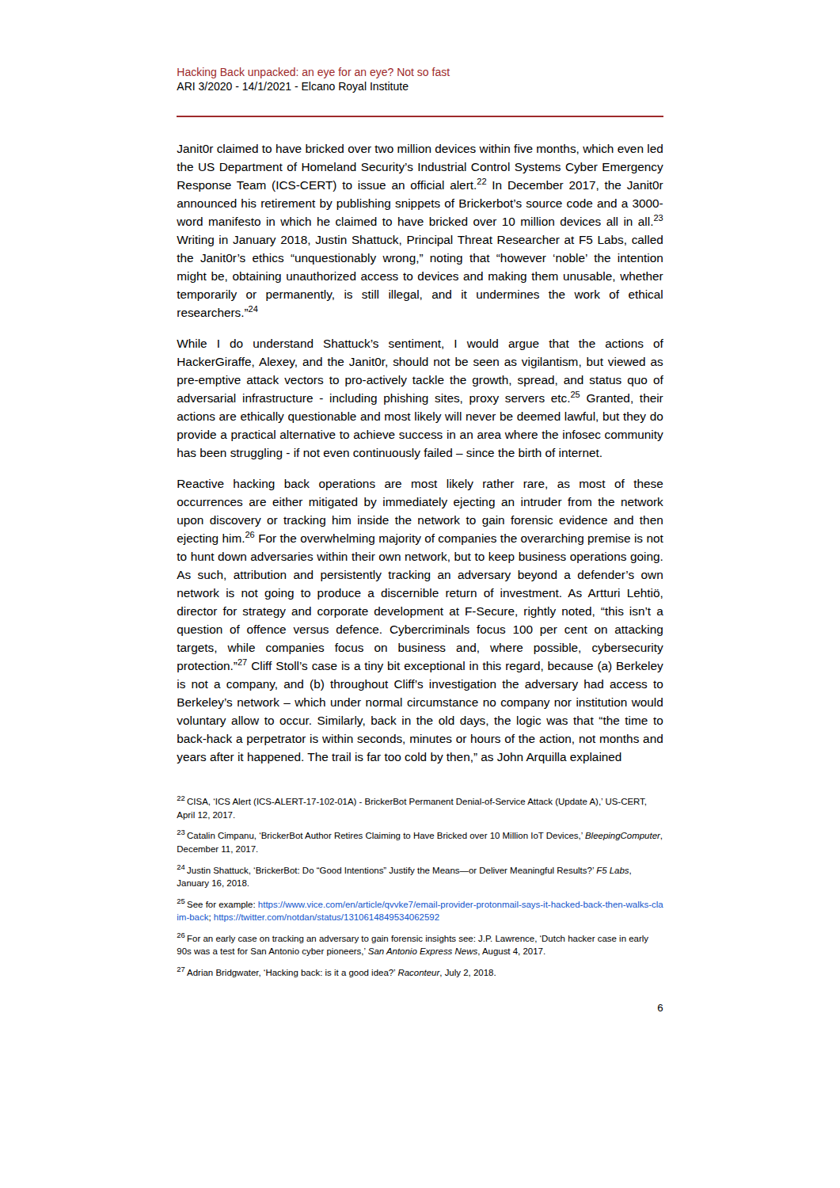Hacking Back unpacked: an eye for an eye? Not so fast
ARI 3/2020 - 14/1/2021 - Elcano Royal Institute
Janit0r claimed to have bricked over two million devices within five months, which even led the US Department of Homeland Security’s Industrial Control Systems Cyber Emergency Response Team (ICS-CERT) to issue an official alert.22 In December 2017, the Janit0r announced his retirement by publishing snippets of Brickerbot’s source code and a 3000-word manifesto in which he claimed to have bricked over 10 million devices all in all.23 Writing in January 2018, Justin Shattuck, Principal Threat Researcher at F5 Labs, called the Janit0r’s ethics “unquestionably wrong,” noting that “however ‘noble’ the intention might be, obtaining unauthorized access to devices and making them unusable, whether temporarily or permanently, is still illegal, and it undermines the work of ethical researchers.”24
While I do understand Shattuck’s sentiment, I would argue that the actions of HackerGiraffe, Alexey, and the Janit0r, should not be seen as vigilantism, but viewed as pre-emptive attack vectors to pro-actively tackle the growth, spread, and status quo of adversarial infrastructure - including phishing sites, proxy servers etc.25 Granted, their actions are ethically questionable and most likely will never be deemed lawful, but they do provide a practical alternative to achieve success in an area where the infosec community has been struggling - if not even continuously failed – since the birth of internet.
Reactive hacking back operations are most likely rather rare, as most of these occurrences are either mitigated by immediately ejecting an intruder from the network upon discovery or tracking him inside the network to gain forensic evidence and then ejecting him.26 For the overwhelming majority of companies the overarching premise is not to hunt down adversaries within their own network, but to keep business operations going. As such, attribution and persistently tracking an adversary beyond a defender’s own network is not going to produce a discernible return of investment. As Artturi Lehtiö, director for strategy and corporate development at F-Secure, rightly noted, “this isn’t a question of offence versus defence. Cybercriminals focus 100 per cent on attacking targets, while companies focus on business and, where possible, cybersecurity protection.”27 Cliff Stoll’s case is a tiny bit exceptional in this regard, because (a) Berkeley is not a company, and (b) throughout Cliff’s investigation the adversary had access to Berkeley’s network – which under normal circumstance no company nor institution would voluntary allow to occur. Similarly, back in the old days, the logic was that “the time to back-hack a perpetrator is within seconds, minutes or hours of the action, not months and years after it happened. The trail is far too cold by then,” as John Arquilla explained
22 CISA, ‘ICS Alert (ICS-ALERT-17-102-01A) - BrickerBot Permanent Denial-of-Service Attack (Update A),’ US-CERT, April 12, 2017.
23 Catalin Cimpanu, ‘BrickerBot Author Retires Claiming to Have Bricked over 10 Million IoT Devices,’ BleepingComputer, December 11, 2017.
24 Justin Shattuck, ‘BrickerBot: Do “Good Intentions” Justify the Means—or Deliver Meaningful Results?’ F5 Labs, January 16, 2018.
25 See for example: https://www.vice.com/en/article/qvvke7/email-provider-protonmail-says-it-hacked-back-then-walks-claim-back; https://twitter.com/notdan/status/1310614849534062592
26 For an early case on tracking an adversary to gain forensic insights see: J.P. Lawrence, ‘Dutch hacker case in early 90s was a test for San Antonio cyber pioneers,’ San Antonio Express News, August 4, 2017.
27 Adrian Bridgwater, ‘Hacking back: is it a good idea?’ Raconteur, July 2, 2018.
6